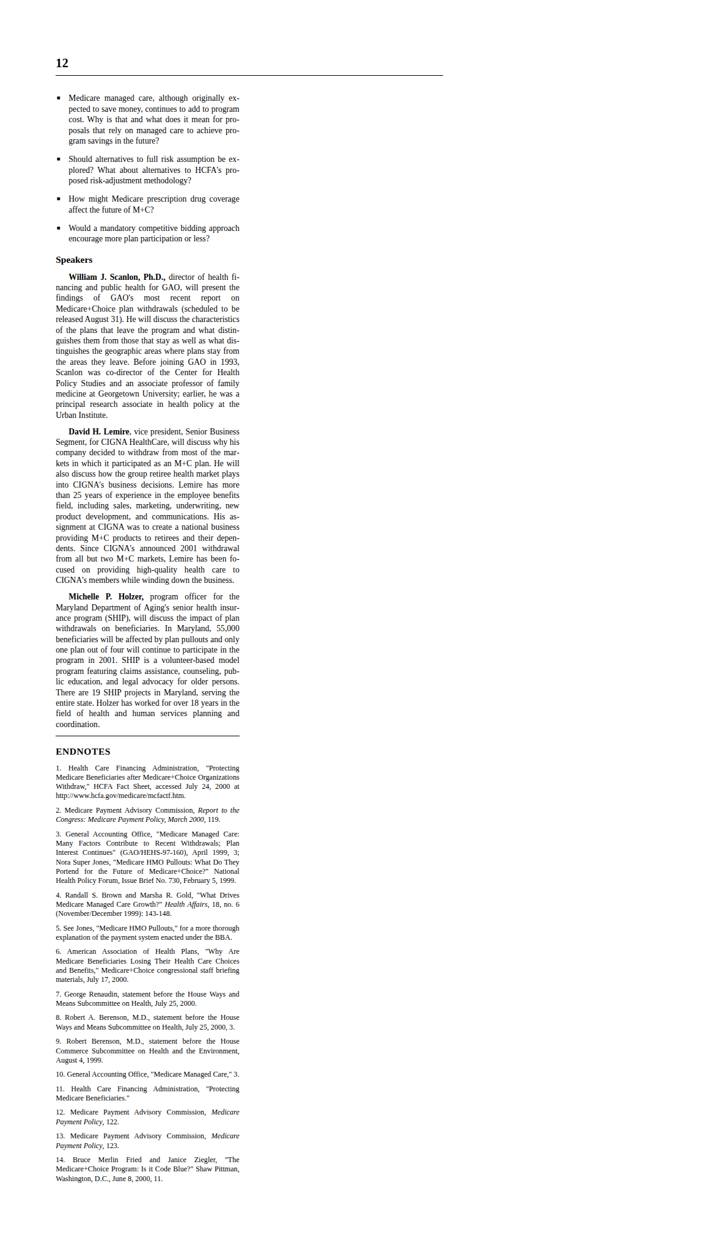12
Medicare managed care, although originally expected to save money, continues to add to program cost. Why is that and what does it mean for proposals that rely on managed care to achieve program savings in the future?
Should alternatives to full risk assumption be explored? What about alternatives to HCFA's proposed risk-adjustment methodology?
How might Medicare prescription drug coverage affect the future of M+C?
Would a mandatory competitive bidding approach encourage more plan participation or less?
Speakers
William J. Scanlon, Ph.D., director of health financing and public health for GAO, will present the findings of GAO's most recent report on Medicare+Choice plan withdrawals (scheduled to be released August 31). He will discuss the characteristics of the plans that leave the program and what distinguishes them from those that stay as well as what distinguishes the geographic areas where plans stay from the areas they leave. Before joining GAO in 1993, Scanlon was co-director of the Center for Health Policy Studies and an associate professor of family medicine at Georgetown University; earlier, he was a principal research associate in health policy at the Urban Institute.
David H. Lemire, vice president, Senior Business Segment, for CIGNA HealthCare, will discuss why his company decided to withdraw from most of the markets in which it participated as an M+C plan. He will also discuss how the group retiree health market plays into CIGNA's business decisions. Lemire has more than 25 years of experience in the employee benefits field, including sales, marketing, underwriting, new product development, and communications. His assignment at CIGNA was to create a national business providing M+C products to retirees and their dependents. Since CIGNA's announced 2001 withdrawal from all but two M+C markets, Lemire has been focused on providing high-quality health care to CIGNA's members while winding down the business.
Michelle P. Holzer, program officer for the Maryland Department of Aging's senior health insurance program (SHIP), will discuss the impact of plan withdrawals on beneficiaries. In Maryland, 55,000 beneficiaries will be affected by plan pullouts and only one plan out of four will continue to participate in the program in 2001. SHIP is a volunteer-based model program featuring claims assistance, counseling, public education, and legal advocacy for older persons. There are 19 SHIP projects in Maryland, serving the entire state. Holzer has worked for over 18 years in the field of health and human services planning and coordination.
ENDNOTES
1. Health Care Financing Administration, "Protecting Medicare Beneficiaries after Medicare+Choice Organizations Withdraw," HCFA Fact Sheet, accessed July 24, 2000 at http://www.hcfa.gov/medicare/mcfactf.htm.
2. Medicare Payment Advisory Commission, Report to the Congress: Medicare Payment Policy, March 2000, 119.
3. General Accounting Office, "Medicare Managed Care: Many Factors Contribute to Recent Withdrawals; Plan Interest Continues" (GAO/HEHS-97-160), April 1999, 3; Nora Super Jones, "Medicare HMO Pullouts: What Do They Portend for the Future of Medicare+Choice?" National Health Policy Forum, Issue Brief No. 730, February 5, 1999.
4. Randall S. Brown and Marsha R. Gold, "What Drives Medicare Managed Care Growth?" Health Affairs, 18, no. 6 (November/December 1999): 143-148.
5. See Jones, "Medicare HMO Pullouts," for a more thorough explanation of the payment system enacted under the BBA.
6. American Association of Health Plans, "Why Are Medicare Beneficiaries Losing Their Health Care Choices and Benefits," Medicare+Choice congressional staff briefing materials, July 17, 2000.
7. George Renaudin, statement before the House Ways and Means Subcommittee on Health, July 25, 2000.
8. Robert A. Berenson, M.D., statement before the House Ways and Means Subcommittee on Health, July 25, 2000, 3.
9. Robert Berenson, M.D., statement before the House Commerce Subcommittee on Health and the Environment, August 4, 1999.
10. General Accounting Office, "Medicare Managed Care," 3.
11. Health Care Financing Administration, "Protecting Medicare Beneficiaries."
12. Medicare Payment Advisory Commission, Medicare Payment Policy, 122.
13. Medicare Payment Advisory Commission, Medicare Payment Policy, 123.
14. Bruce Merlin Fried and Janice Ziegler, "The Medicare+Choice Program: Is it Code Blue?" Shaw Pittman, Washington, D.C., June 8, 2000, 11.